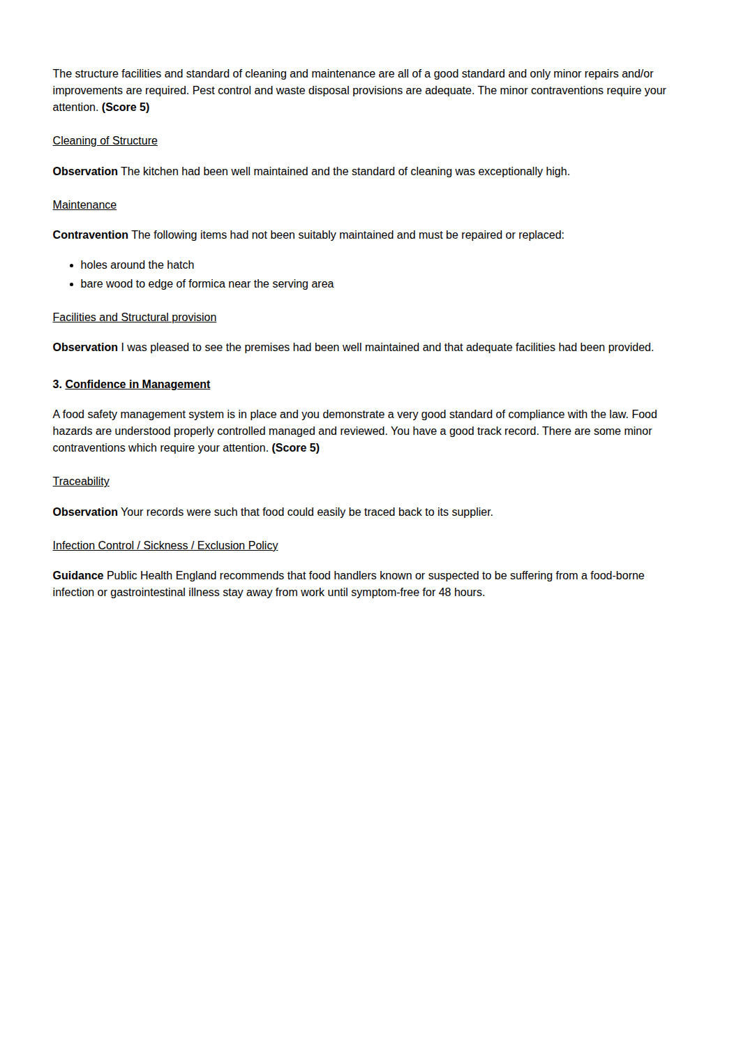The structure facilities and standard of cleaning and maintenance are all of a good standard and only minor repairs and/or improvements are required. Pest control and waste disposal provisions are adequate. The minor contraventions require your attention. (Score 5)
Cleaning of Structure
Observation The kitchen had been well maintained and the standard of cleaning was exceptionally high.
Maintenance
Contravention The following items had not been suitably maintained and must be repaired or replaced:
holes around the hatch
bare wood to edge of formica near the serving area
Facilities and Structural provision
Observation I was pleased to see the premises had been well maintained and that adequate facilities had been provided.
3. Confidence in Management
A food safety management system is in place and you demonstrate a very good standard of compliance with the law. Food hazards are understood properly controlled managed and reviewed. You have a good track record. There are some minor contraventions which require your attention. (Score 5)
Traceability
Observation Your records were such that food could easily be traced back to its supplier.
Infection Control / Sickness / Exclusion Policy
Guidance Public Health England recommends that food handlers known or suspected to be suffering from a food-borne infection or gastrointestinal illness stay away from work until symptom-free for 48 hours.